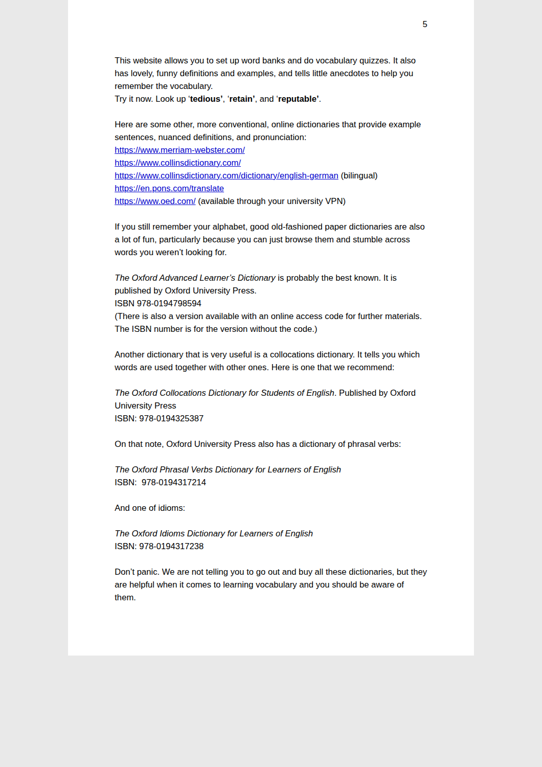5
This website allows you to set up word banks and do vocabulary quizzes. It also has lovely, funny definitions and examples, and tells little anecdotes to help you remember the vocabulary.
Try it now. Look up ‘tedious’, ‘retain’, and ‘reputable’.
Here are some other, more conventional, online dictionaries that provide example sentences, nuanced definitions, and pronunciation:
https://www.merriam-webster.com/
https://www.collinsdictionary.com/
https://www.collinsdictionary.com/dictionary/english-german (bilingual)
https://en.pons.com/translate
https://www.oed.com/ (available through your university VPN)
If you still remember your alphabet, good old-fashioned paper dictionaries are also a lot of fun, particularly because you can just browse them and stumble across words you weren’t looking for.
The Oxford Advanced Learner’s Dictionary is probably the best known. It is published by Oxford University Press.
ISBN 978-0194798594
(There is also a version available with an online access code for further materials. The ISBN number is for the version without the code.)
Another dictionary that is very useful is a collocations dictionary. It tells you which words are used together with other ones. Here is one that we recommend:
The Oxford Collocations Dictionary for Students of English. Published by Oxford University Press
ISBN: 978-0194325387
On that note, Oxford University Press also has a dictionary of phrasal verbs:
The Oxford Phrasal Verbs Dictionary for Learners of English
ISBN: 978-0194317214
And one of idioms:
The Oxford Idioms Dictionary for Learners of English
ISBN: 978-0194317238
Don’t panic. We are not telling you to go out and buy all these dictionaries, but they are helpful when it comes to learning vocabulary and you should be aware of them.